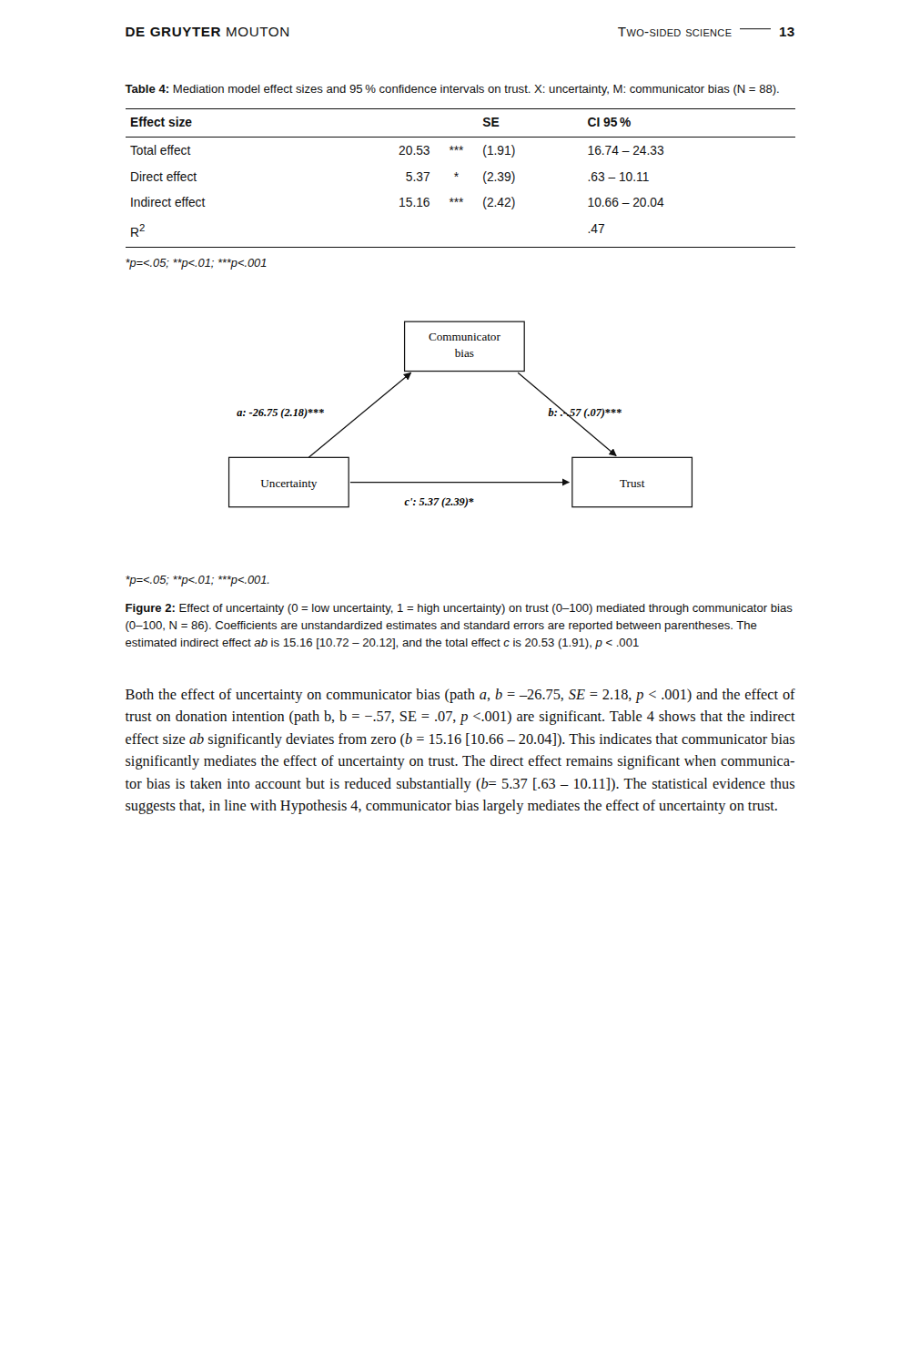DE GRUYTER MOUTON
Two-sided science 13
Table 4: Mediation model effect sizes and 95 % confidence intervals on trust. X: uncertainty, M: communicator bias (N = 88).
| Effect size | | | SE | CI 95 % |
| --- | --- | --- | --- | --- |
| Total effect | 20.53 | *** | (1.91) | 16.74 – 24.33 |
| Direct effect | 5.37 | * | (2.39) | .63 – 10.11 |
| Indirect effect | 15.16 | *** | (2.42) | 10.66 – 20.04 |
| R 2 | | | | .47 |
*p=<.05; **p<.01; ***p<.001
Communicator bias Uncertainty Trust a: -26.75 (2.18)*** b: .-.57 (.07)*** c': 5.37 (2.39)*
*p=<.05; **p<.01; ***p<.001.
Figure 2: Effect of uncertainty (0 = low uncertainty, 1 = high uncertainty) on trust (0–100) mediated through communicator bias (0–100, N = 86). Coefficients are unstandardized estimates and standard errors are reported between parentheses. The estimated indirect effect ab is 15.16 [10.72 – 20.12], and the total effect c is 20.53 (1.91), p < .001
Both the effect of uncertainty on communicator bias (path a, b = –26.75, SE = 2.18, p < .001) and the effect of trust on donation intention (path b, b = −.57, SE = .07, p <.001) are significant. Table 4 shows that the indirect effect size ab significantly deviates from zero (b = 15.16 [10.66 – 20.04]). This indicates that communicator bias significantly mediates the effect of uncertainty on trust. The direct effect remains significant when communicator bias is taken into account but is reduced substantially (b= 5.37 [.63 – 10.11]). The statistical evidence thus suggests that, in line with Hypothesis 4, communicator bias largely mediates the effect of uncertainty on trust.